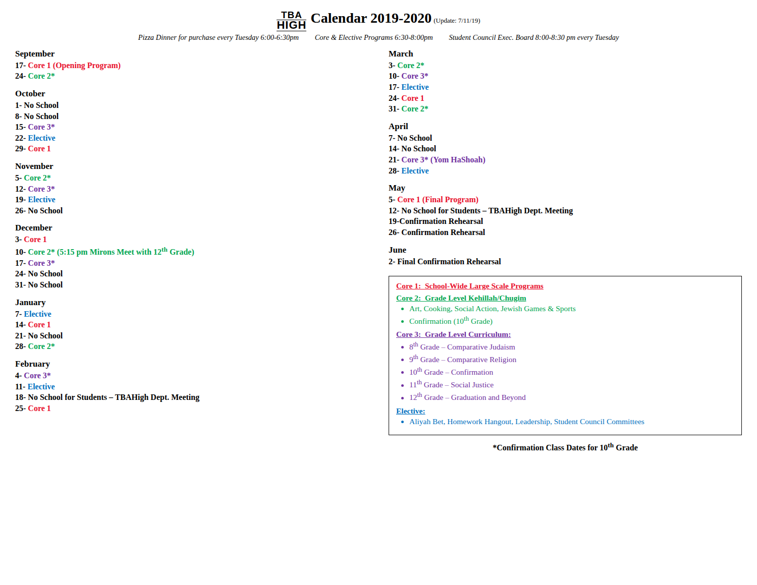TBA HIGH
Calendar 2019-2020
(Update: 7/11/19)
Pizza Dinner for purchase every Tuesday 6:00-6:30pm Core & Elective Programs 6:30-8:00pm Student Council Exec. Board 8:00-8:30 pm every Tuesday
September
17- Core 1 (Opening Program)
24- Core 2*
October
1- No School
8- No School
15- Core 3*
22- Elective
29- Core 1
November
5- Core 2*
12- Core 3*
19- Elective
26- No School
December
3- Core 1
10- Core 2* (5:15 pm Mirons Meet with 12th Grade)
17- Core 3*
24- No School
31- No School
January
7- Elective
14- Core 1
21- No School
28- Core 2*
February
4- Core 3*
11- Elective
18- No School for Students – TBAHigh Dept. Meeting
25- Core 1
March
3- Core 2*
10- Core 3*
17- Elective
24- Core 1
31- Core 2*
April
7- No School
14- No School
21- Core 3* (Yom HaShoah)
28- Elective
May
5- Core 1 (Final Program)
12- No School for Students – TBAHigh Dept. Meeting
19-Confirmation Rehearsal
26- Confirmation Rehearsal
June
2- Final Confirmation Rehearsal
Core 1: School-Wide Large Scale Programs
Core 2: Grade Level Kehillah/Chugim
Art, Cooking, Social Action, Jewish Games & Sports
Confirmation (10th Grade)
Core 3: Grade Level Curriculum:
8th Grade – Comparative Judaism
9th Grade – Comparative Religion
10th Grade – Confirmation
11th Grade – Social Justice
12th Grade – Graduation and Beyond
Elective:
Aliyah Bet, Homework Hangout, Leadership, Student Council Committees
*Confirmation Class Dates for 10th Grade